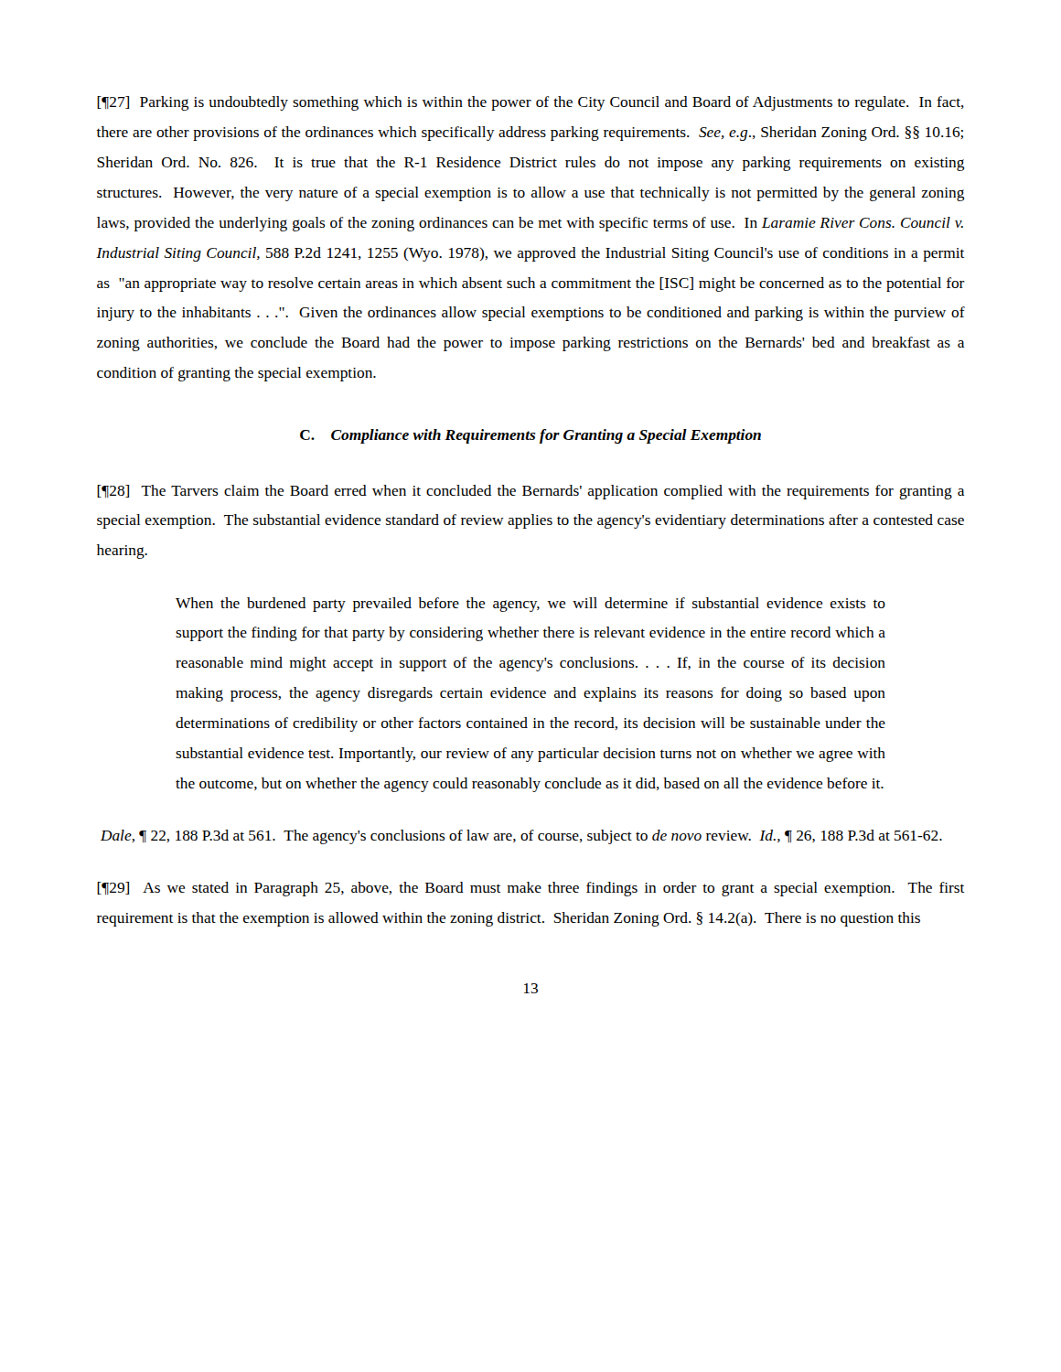[¶27] Parking is undoubtedly something which is within the power of the City Council and Board of Adjustments to regulate. In fact, there are other provisions of the ordinances which specifically address parking requirements. See, e.g., Sheridan Zoning Ord. §§ 10.16; Sheridan Ord. No. 826. It is true that the R-1 Residence District rules do not impose any parking requirements on existing structures. However, the very nature of a special exemption is to allow a use that technically is not permitted by the general zoning laws, provided the underlying goals of the zoning ordinances can be met with specific terms of use. In Laramie River Cons. Council v. Industrial Siting Council, 588 P.2d 1241, 1255 (Wyo. 1978), we approved the Industrial Siting Council's use of conditions in a permit as "an appropriate way to resolve certain areas in which absent such a commitment the [ISC] might be concerned as to the potential for injury to the inhabitants . . .". Given the ordinances allow special exemptions to be conditioned and parking is within the purview of zoning authorities, we conclude the Board had the power to impose parking restrictions on the Bernards' bed and breakfast as a condition of granting the special exemption.
C. Compliance with Requirements for Granting a Special Exemption
[¶28] The Tarvers claim the Board erred when it concluded the Bernards' application complied with the requirements for granting a special exemption. The substantial evidence standard of review applies to the agency's evidentiary determinations after a contested case hearing.
When the burdened party prevailed before the agency, we will determine if substantial evidence exists to support the finding for that party by considering whether there is relevant evidence in the entire record which a reasonable mind might accept in support of the agency's conclusions. . . . If, in the course of its decision making process, the agency disregards certain evidence and explains its reasons for doing so based upon determinations of credibility or other factors contained in the record, its decision will be sustainable under the substantial evidence test. Importantly, our review of any particular decision turns not on whether we agree with the outcome, but on whether the agency could reasonably conclude as it did, based on all the evidence before it.
Dale, ¶ 22, 188 P.3d at 561. The agency's conclusions of law are, of course, subject to de novo review. Id., ¶ 26, 188 P.3d at 561-62.
[¶29] As we stated in Paragraph 25, above, the Board must make three findings in order to grant a special exemption. The first requirement is that the exemption is allowed within the zoning district. Sheridan Zoning Ord. § 14.2(a). There is no question this
13